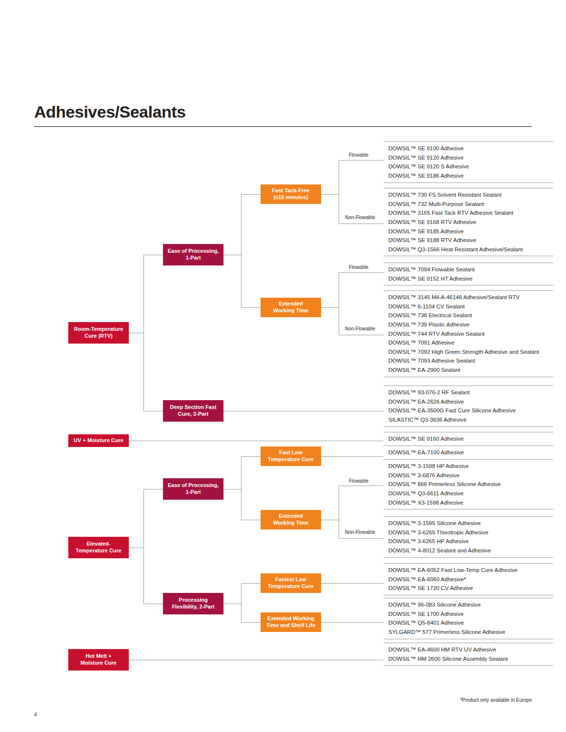Adhesives/Sealants
Room-Temperature
Cure (RTV)
UV + Moisture Cure
Elevated-
Temperature Cure
Hot Melt +
Moisture Cure
Ease of Processing,
1-Part
Deep Section Fast
Cure, 2-Part
Ease of Processing,
1-Part
Processing
Flexibility, 2-Part
Fast Tack-Free
(≤15 minutes)
Extended
Working Time
Fast Low
Temperature Cure
Extended
Working Time
Fastest Low
Temperature Cure
Extended Working
Time and Shelf Life
Flowable
Non-Flowable
Flowable
Non-Flowable
Flowable
Non-Flowable
DOWSIL™ SE 9100 Adhesive
DOWSIL™ SE 9120 Adhesive
DOWSIL™ SE 9120 S Adhesive
DOWSIL™ SE 9186 Adhesive
DOWSIL™ 730 FS Solvent Resistant Sealant
DOWSIL™ 732 Multi-Purpose Sealant
DOWSIL™ 3165 Fast Tack RTV Adhesive Sealant
DOWSIL™ SE 9168 RTV Adhesive
DOWSIL™ SE 9185 Adhesive
DOWSIL™ SE 9188 RTV Adhesive
DOWSIL™ Q3-1566 Heat Resistant Adhesive/Sealant
DOWSIL™ 7094 Flowable Sealant
DOWSIL™ SE 9152 HT Adhesive
DOWSIL™ 3145 Mil-A-46146 Adhesive/Sealant RTV
DOWSIL™ 6-1104 CV Sealant
DOWSIL™ 738 Electrical Sealant
DOWSIL™ 739 Plastic Adhesive
DOWSIL™ 744 RTV Adhesive Sealant
DOWSIL™ 7091 Adhesive
DOWSIL™ 7092 High Green Strength Adhesive and Sealant
DOWSIL™ 7093 Adhesive Sealant
DOWSIL™ EA-2900 Sealant
DOWSIL™ 93-076-2 RF Sealant
DOWSIL™ EA-2626 Adhesive
DOWSIL™ EA-3500G Fast Cure Silicone Adhesive
SILASTIC™ Q3-3636 Adhesive
DOWSIL™ SE 9160 Adhesive
DOWSIL™ EA-7100 Adhesive
DOWSIL™ 3-1598 HP Adhesive
DOWSIL™ 3-6876 Adhesive
DOWSIL™ 866 Primerless Silicone Adhesive
DOWSIL™ Q3-6611 Adhesive
DOWSIL™ X3-1598 Adhesive
DOWSIL™ 3-1595 Silicone Adhesive
DOWSIL™ 3-6265 Thixotropic Adhesive
DOWSIL™ 3-6265 HP Adhesive
DOWSIL™ 4-8012 Sealant and Adhesive
DOWSIL™ EA-6052 Fast Low-Temp Cure Adhesive
DOWSIL™ EA-6060 Adhesive*
DOWSIL™ SE 1720 CV Adhesive
DOWSIL™ 96-083 Silicone Adhesive
DOWSIL™ SE 1700 Adhesive
DOWSIL™ Q5-8401 Adhesive
SYLGARD™ 577 Primerless Silicone Adhesive
DOWSIL™ EA-4600 HM RTV UV Adhesive
DOWSIL™ HM 2600 Silicone Assembly Sealant
*Product only available in Europe
4